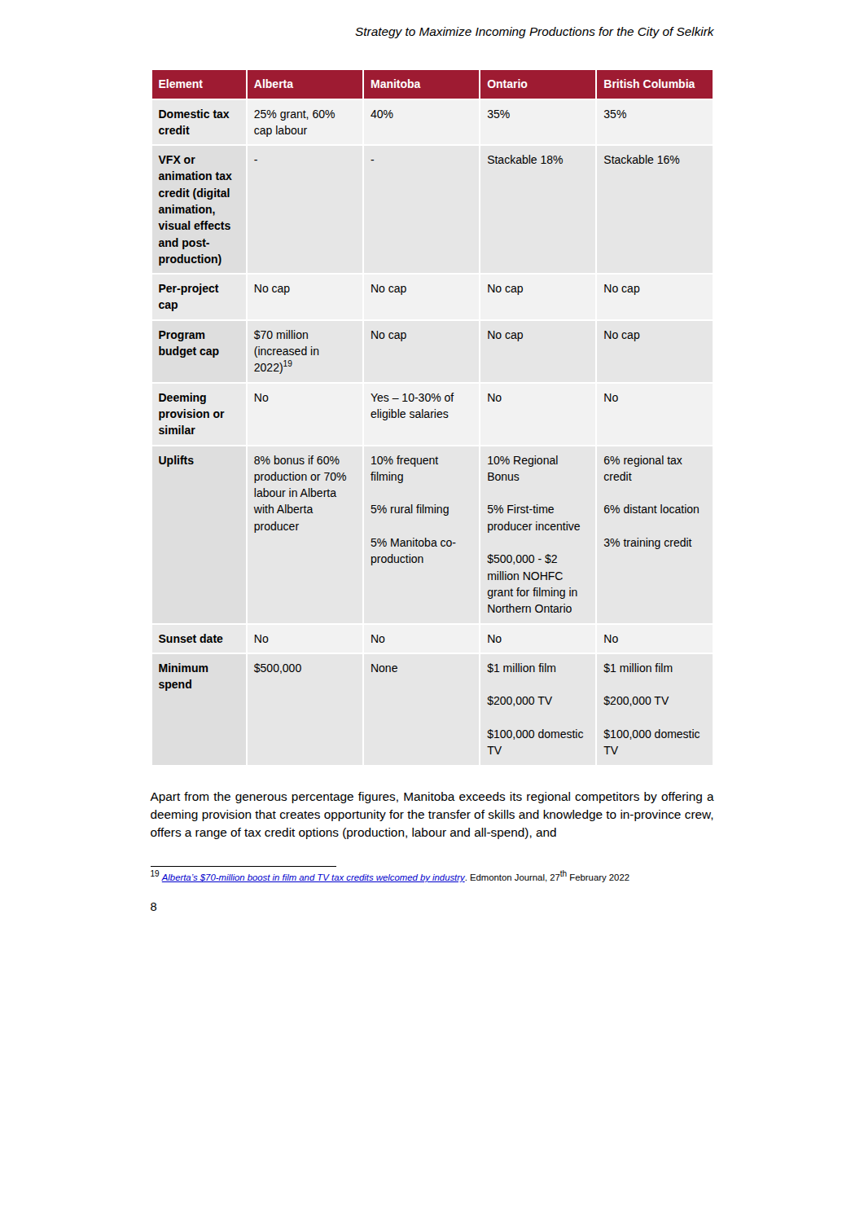Strategy to Maximize Incoming Productions for the City of Selkirk
| Element | Alberta | Manitoba | Ontario | British Columbia |
| --- | --- | --- | --- | --- |
| Domestic tax credit | 25% grant, 60% cap labour | 40% | 35% | 35% |
| VFX or animation tax credit (digital animation, visual effects and post-production) | - | - | Stackable 18% | Stackable 16% |
| Per-project cap | No cap | No cap | No cap | No cap |
| Program budget cap | $70 million (increased in 2022) 19 | No cap | No cap | No cap |
| Deeming provision or similar | No | Yes – 10-30% of eligible salaries | No | No |
| Uplifts | 8% bonus if 60% production or 70% labour in Alberta with Alberta producer | 10% frequent filming 5% rural filming 5% Manitoba co-production | 10% Regional Bonus 5% First-time producer incentive $500,000 - $2 million NOHFC grant for filming in Northern Ontario | 6% regional tax credit 6% distant location 3% training credit |
| Sunset date | No | No | No | No |
| Minimum spend | $500,000 | None | $1 million film $200,000 TV $100,000 domestic TV | $1 million film $200,000 TV $100,000 domestic TV |
Apart from the generous percentage figures, Manitoba exceeds its regional competitors by offering a deeming provision that creates opportunity for the transfer of skills and knowledge to in-province crew, offers a range of tax credit options (production, labour and all-spend), and
19 Alberta’s $70-million boost in film and TV tax credits welcomed by industry. Edmonton Journal, 27th February 2022
8